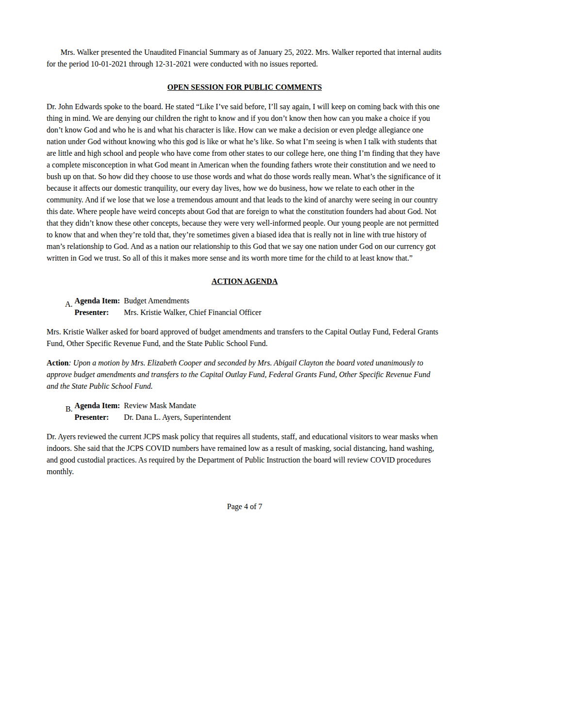Mrs. Walker presented the Unaudited Financial Summary as of January 25, 2022. Mrs. Walker reported that internal audits for the period 10-01-2021 through 12-31-2021 were conducted with no issues reported.
OPEN SESSION FOR PUBLIC COMMENTS
Dr. John Edwards spoke to the board. He stated “Like I’ve said before, I’ll say again, I will keep on coming back with this one thing in mind. We are denying our children the right to know and if you don’t know then how can you make a choice if you don’t know God and who he is and what his character is like. How can we make a decision or even pledge allegiance one nation under God without knowing who this god is like or what he’s like. So what I’m seeing is when I talk with students that are little and high school and people who have come from other states to our college here, one thing I’m finding that they have a complete misconception in what God meant in American when the founding fathers wrote their constitution and we need to bush up on that. So how did they choose to use those words and what do those words really mean. What’s the significance of it because it affects our domestic tranquility, our every day lives, how we do business, how we relate to each other in the community. And if we lose that we lose a tremendous amount and that leads to the kind of anarchy were seeing in our country this date. Where people have weird concepts about God that are foreign to what the constitution founders had about God. Not that they didn’t know these other concepts, because they were very well-informed people. Our young people are not permitted to know that and when they’re told that, they’re sometimes given a biased idea that is really not in line with true history of man’s relationship to God. And as a nation our relationship to this God that we say one nation under God on our currency got written in God we trust. So all of this it makes more sense and its worth more time for the child to at least know that.”
ACTION AGENDA
| Agenda Item: | Budget Amendments |
| Presenter: | Mrs. Kristie Walker, Chief Financial Officer |
Mrs. Kristie Walker asked for board approved of budget amendments and transfers to the Capital Outlay Fund, Federal Grants Fund, Other Specific Revenue Fund, and the State Public School Fund.
Action: Upon a motion by Mrs. Elizabeth Cooper and seconded by Mrs. Abigail Clayton the board voted unanimously to approve budget amendments and transfers to the Capital Outlay Fund, Federal Grants Fund, Other Specific Revenue Fund and the State Public School Fund.
| Agenda Item: | Review Mask Mandate |
| Presenter: | Dr. Dana L. Ayers, Superintendent |
Dr. Ayers reviewed the current JCPS mask policy that requires all students, staff, and educational visitors to wear masks when indoors. She said that the JCPS COVID numbers have remained low as a result of masking, social distancing, hand washing, and good custodial practices. As required by the Department of Public Instruction the board will review COVID procedures monthly.
Page 4 of 7